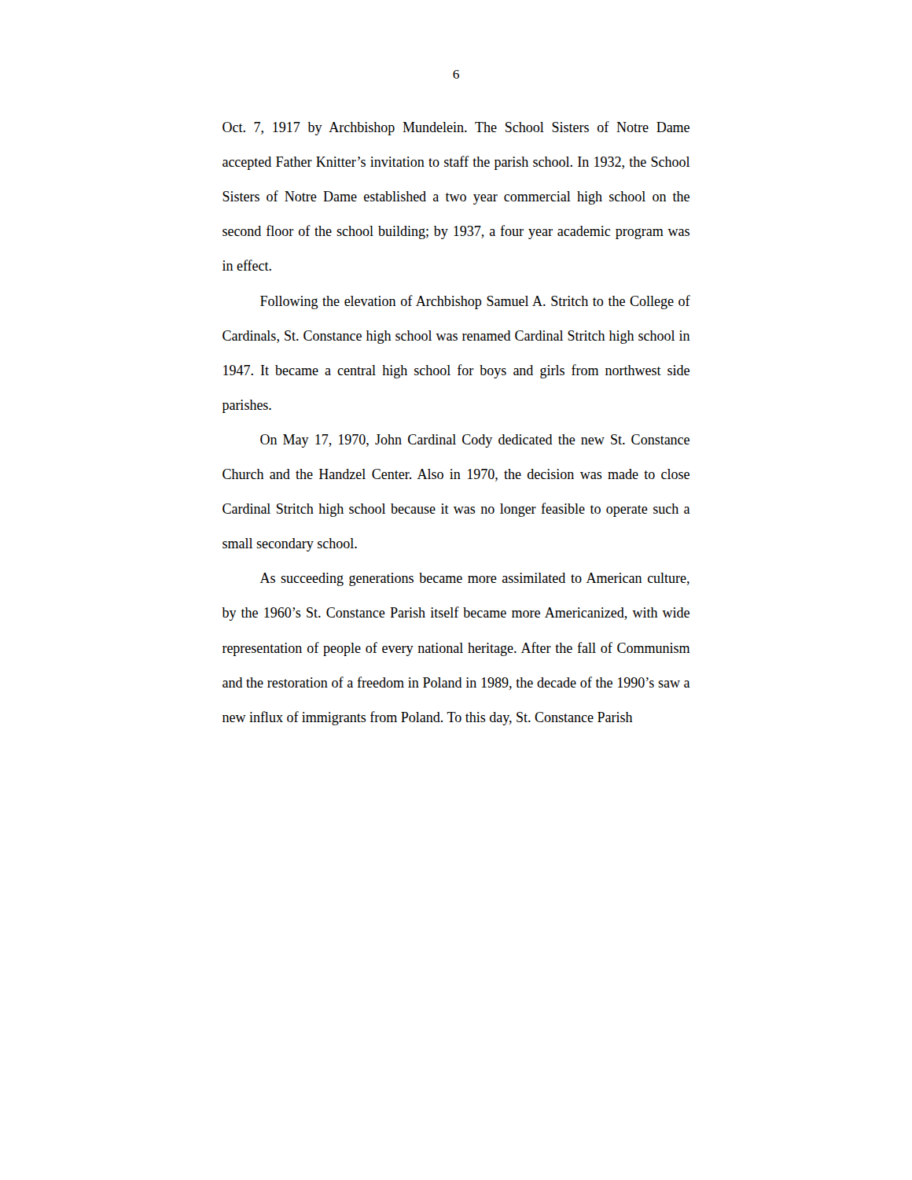6
Oct. 7, 1917 by Archbishop Mundelein. The School Sisters of Notre Dame accepted Father Knitter’s invitation to staff the parish school. In 1932, the School Sisters of Notre Dame established a two year commercial high school on the second floor of the school building; by 1937, a four year academic program was in effect.
Following the elevation of Archbishop Samuel A. Stritch to the College of Cardinals, St. Constance high school was renamed Cardinal Stritch high school in 1947. It became a central high school for boys and girls from northwest side parishes.
On May 17, 1970, John Cardinal Cody dedicated the new St. Constance Church and the Handzel Center. Also in 1970, the decision was made to close Cardinal Stritch high school because it was no longer feasible to operate such a small secondary school.
As succeeding generations became more assimilated to American culture, by the 1960’s St. Constance Parish itself became more Americanized, with wide representation of people of every national heritage. After the fall of Communism and the restoration of a freedom in Poland in 1989, the decade of the 1990’s saw a new influx of immigrants from Poland. To this day, St. Constance Parish